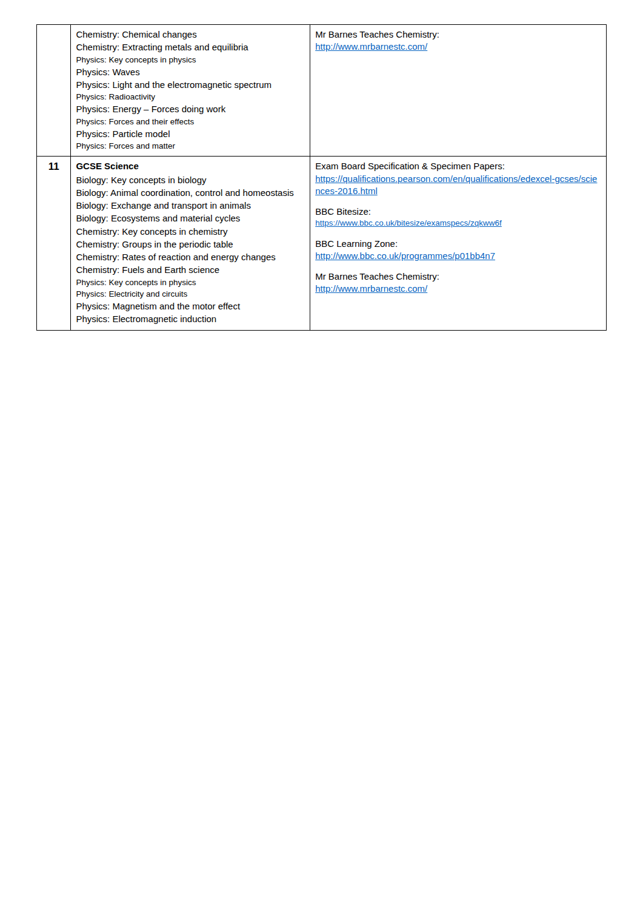| | Chemistry: Chemical changes Chemistry: Extracting metals and equilibria Physics: Key concepts in physics Physics: Waves Physics: Light and the electromagnetic spectrum Physics: Radioactivity Physics: Energy – Forces doing work Physics: Forces and their effects Physics: Particle model Physics: Forces and matter | Mr Barnes Teaches Chemistry: http://www.mrbarnestc.com/ |
| 11 | GCSE Science Biology: Key concepts in biology Biology: Animal coordination, control and homeostasis Biology: Exchange and transport in animals Biology: Ecosystems and material cycles Chemistry: Key concepts in chemistry Chemistry: Groups in the periodic table Chemistry: Rates of reaction and energy changes Chemistry: Fuels and Earth science Physics: Key concepts in physics Physics: Electricity and circuits Physics: Magnetism and the motor effect Physics: Electromagnetic induction | Exam Board Specification & Specimen Papers: https://qualifications.pearson.com/en/qualifications/edexcel-gcses/sciences-2016.html BBC Bitesize: https://www.bbc.co.uk/bitesize/examspecs/zqkww6f BBC Learning Zone: http://www.bbc.co.uk/programmes/p01bb4n7 Mr Barnes Teaches Chemistry: http://www.mrbarnestc.com/ |